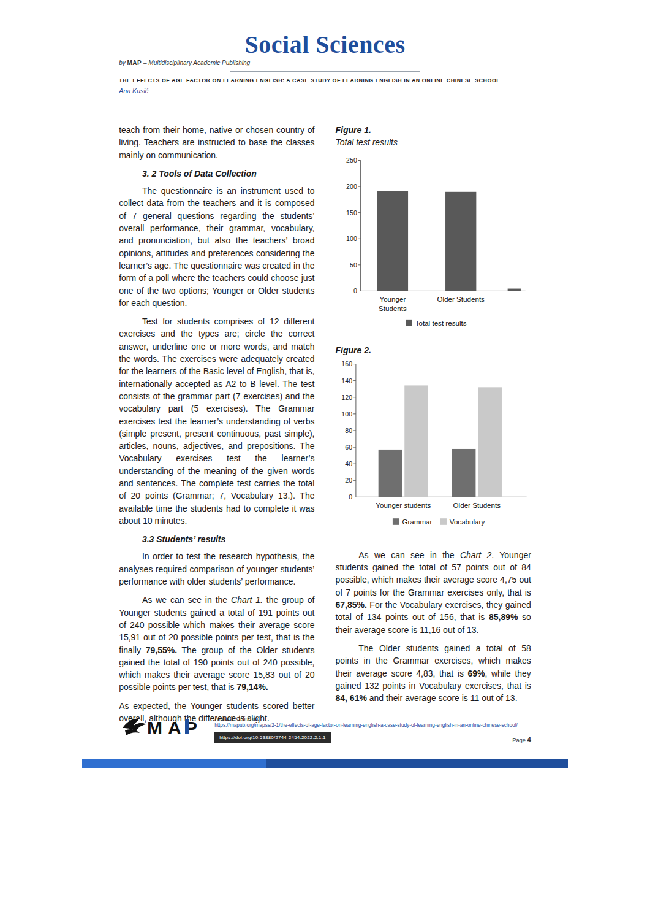Social Sciences
by MAP – Multidisciplinary Academic Publishing
The Effects of Age Factor on Learning English: A Case Study of Learning English in an Online Chinese School
Ana Kusić
teach from their home, native or chosen country of living. Teachers are instructed to base the classes mainly on communication.
3. 2 Tools of Data Collection
The questionnaire is an instrument used to collect data from the teachers and it is composed of 7 general questions regarding the students’ overall performance, their grammar, vocabulary, and pronunciation, but also the teachers’ broad opinions, attitudes and preferences considering the learner’s age. The questionnaire was created in the form of a poll where the teachers could choose just one of the two options; Younger or Older students for each question.
Test for students comprises of 12 different exercises and the types are; circle the correct answer, underline one or more words, and match the words. The exercises were adequately created for the learners of the Basic level of English, that is, internationally accepted as A2 to B level. The test consists of the grammar part (7 exercises) and the vocabulary part (5 exercises). The Grammar exercises test the learner’s understanding of verbs (simple present, present continuous, past simple), articles, nouns, adjectives, and prepositions. The Vocabulary exercises test the learner’s understanding of the meaning of the given words and sentences. The complete test carries the total of 20 points (Grammar; 7, Vocabulary 13.). The available time the students had to complete it was about 10 minutes.
3.3 Students’ results
In order to test the research hypothesis, the analyses required comparison of younger students’ performance with older students’ performance.
As we can see in the Chart 1. the group of Younger students gained a total of 191 points out of 240 possible which makes their average score 15,91 out of 20 possible points per test, that is the finally 79,55%. The group of the Older students gained the total of 190 points out of 240 possible, which makes their average score 15,83 out of 20 possible points per test, that is 79,14%.
As expected, the Younger students scored better overall, although the difference is slight.
Figure 1.
Total test results
250 200 150 100 50 0 Younger Students Older Students Total test results
Figure 2.
160 140 120 100 80 60 40 20 0 Younger students Older Students Grammar Vocabulary
As we can see in the Chart 2. Younger students gained the total of 57 points out of 84 possible, which makes their average score 4,75 out of 7 points for the Grammar exercises only, that is 67,85%. For the Vocabulary exercises, they gained total of 134 points out of 156, that is 85,89% so their average score is 11,16 out of 13.
The Older students gained a total of 58 points in the Grammar exercises, which makes their average score 4,83, that is 69%, while they gained 132 points in Vocabulary exercises, that is 84, 61% and their average score is 11 out of 13.
M A P
Available Online on
https://mapub.org/mapss/2-1/the-effects-of-age-factor-on-learning-english-a-case-study-of-learning-english-in-an-online-chinese-school/
https://doi.org/10.53880/2744-2454.2022.2.1.1
Page 4